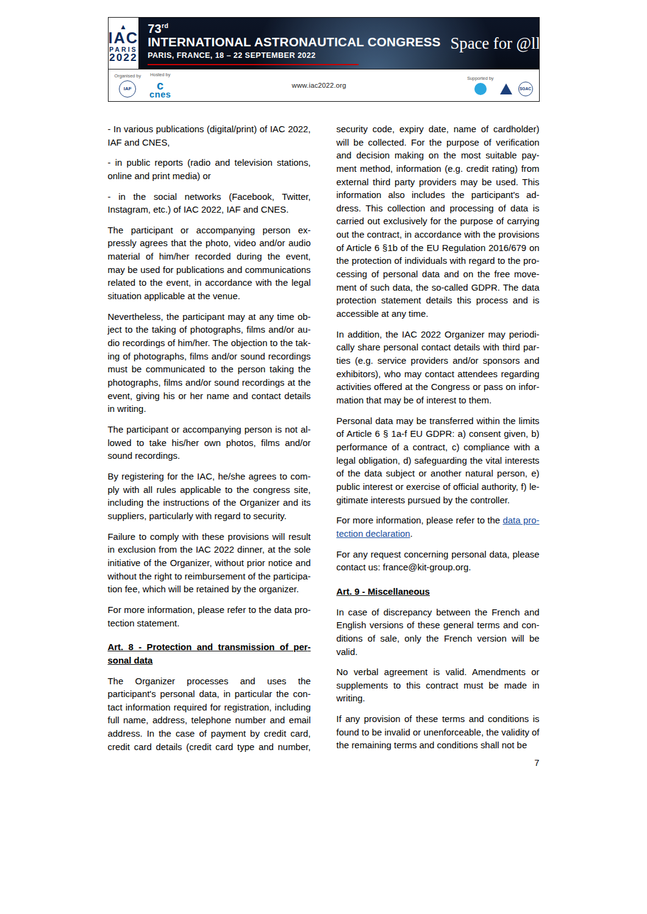▲ IAC PARIS 2022
73rd
INTERNATIONAL ASTRONAUTICAL CONGRESS
PARIS, FRANCE, 18 – 22 SEPTEMBER 2022
Space for @ll
Organised by IAF
Hosted by ccnes
www.iac2022.org
Supported by
SGAC
- In various publications (digital/print) of IAC 2022, IAF and CNES,
- in public reports (radio and television stations, online and print media) or
- in the social networks (Facebook, Twitter, Instagram, etc.) of IAC 2022, IAF and CNES.
The participant or accompanying person expressly agrees that the photo, video and/or audio material of him/her recorded during the event, may be used for publications and communications related to the event, in accordance with the legal situation applicable at the venue.
Nevertheless, the participant may at any time object to the taking of photographs, films and/or audio recordings of him/her. The objection to the taking of photographs, films and/or sound recordings must be communicated to the person taking the photographs, films and/or sound recordings at the event, giving his or her name and contact details in writing.
The participant or accompanying person is not allowed to take his/her own photos, films and/or sound recordings.
By registering for the IAC, he/she agrees to comply with all rules applicable to the congress site, including the instructions of the Organizer and its suppliers, particularly with regard to security.
Failure to comply with these provisions will result in exclusion from the IAC 2022 dinner, at the sole initiative of the Organizer, without prior notice and without the right to reimbursement of the participation fee, which will be retained by the organizer.
For more information, please refer to the data protection statement.
Art. 8 - Protection and transmission of personal data
The Organizer processes and uses the participant's personal data, in particular the contact information required for registration, including full name, address, telephone number and email address. In the case of payment by credit card, credit card details (credit card type and number, security code, expiry date, name of cardholder) will be collected. For the purpose of verification and decision making on the most suitable payment method, information (e.g. credit rating) from external third party providers may be used. This information also includes the participant's address. This collection and processing of data is carried out exclusively for the purpose of carrying out the contract, in accordance with the provisions of Article 6 §1b of the EU Regulation 2016/679 on the protection of individuals with regard to the processing of personal data and on the free movement of such data, the so-called GDPR. The data protection statement details this process and is accessible at any time.
In addition, the IAC 2022 Organizer may periodically share personal contact details with third parties (e.g. service providers and/or sponsors and exhibitors), who may contact attendees regarding activities offered at the Congress or pass on information that may be of interest to them.
Personal data may be transferred within the limits of Article 6 § 1a-f EU GDPR: a) consent given, b) performance of a contract, c) compliance with a legal obligation, d) safeguarding the vital interests of the data subject or another natural person, e) public interest or exercise of official authority, f) legitimate interests pursued by the controller.
For more information, please refer to the data protection declaration.
For any request concerning personal data, please contact us: france@kit-group.org.
Art. 9 - Miscellaneous
In case of discrepancy between the French and English versions of these general terms and conditions of sale, only the French version will be valid.
No verbal agreement is valid. Amendments or supplements to this contract must be made in writing.
If any provision of these terms and conditions is found to be invalid or unenforceable, the validity of the remaining terms and conditions shall not be
7